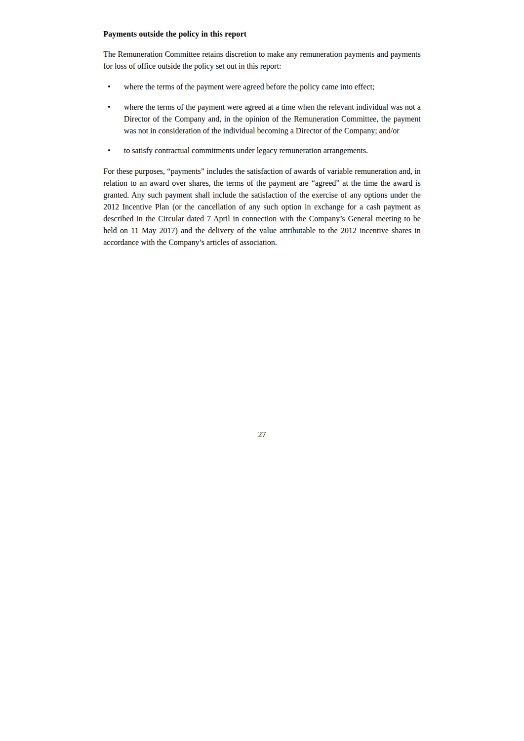Payments outside the policy in this report
The Remuneration Committee retains discretion to make any remuneration payments and payments for loss of office outside the policy set out in this report:
where the terms of the payment were agreed before the policy came into effect;
where the terms of the payment were agreed at a time when the relevant individual was not a Director of the Company and, in the opinion of the Remuneration Committee, the payment was not in consideration of the individual becoming a Director of the Company; and/or
to satisfy contractual commitments under legacy remuneration arrangements.
For these purposes, “payments” includes the satisfaction of awards of variable remuneration and, in relation to an award over shares, the terms of the payment are “agreed” at the time the award is granted. Any such payment shall include the satisfaction of the exercise of any options under the 2012 Incentive Plan (or the cancellation of any such option in exchange for a cash payment as described in the Circular dated 7 April in connection with the Company’s General meeting to be held on 11 May 2017) and the delivery of the value attributable to the 2012 incentive shares in accordance with the Company’s articles of association.
27